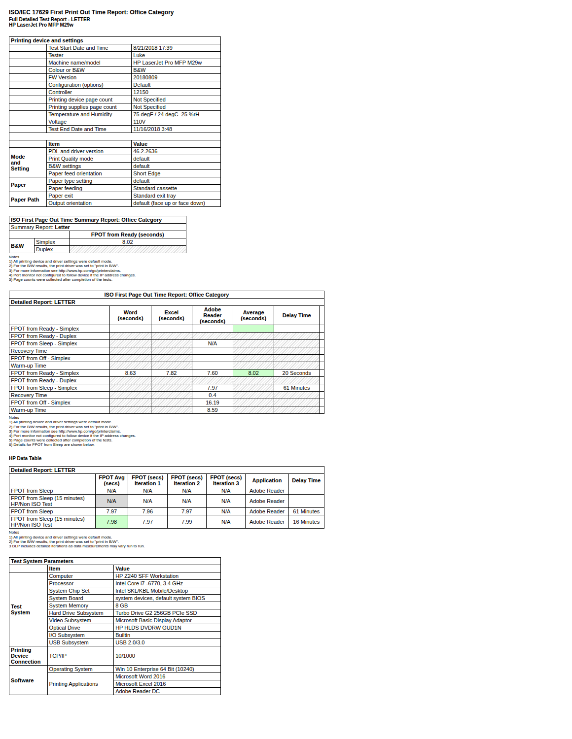ISO/IEC 17629 First Print Out Time Report: Office Category
Full Detailed Test Report - LETTER
HP LaserJet Pro MFP M29w
| Printing device and settings |
| | Test Start Date and Time | 8/21/2018 17:39 |
| | Tester | Luke |
| | Machine name/model | HP LaserJet Pro MFP M29w |
| | Colour or B&W | B&W |
| | FW Version | 20180809 |
| | Configuration (options) | Default |
| | Controller | 12150 |
| | Printing device page count | Not Specified |
| | Printing supplies page count | Not Specified |
| | Temperature and Humidity | 75 degF / 24 degC 25 %rH |
| | Voltage | 110V |
| | Test End Date and Time | 11/16/2018 3:48 |
| | Item | Value |
| Mode and Setting | PDL and driver version | 46.2.2636 |
| Print Quality mode | default |
| B&W settings | default |
| Paper feed orientation | Short Edge |
| Paper | Paper type setting | default |
| Paper feeding | Standard cassette |
| Paper Path | Paper exit | Standard exit tray |
| Output orientation | default (face up or face down) |
| ISO First Page Out Time Summary Report: Office Category |
| Summary Report: Letter |
| | FPOT from Ready (seconds) |
| B&W | Simplex | 8.02 |
| Duplex | |
Notes
1) All printing device and driver settings were default mode.
2) For the B/W results, the print driver was set to "print in B/W".
3) For more information see http://www.hp.com/go/printerclaims.
4) Port monitor not configured to follow device if the IP address changes.
5) Page counts were collected after completion of the tests.
| ISO First Page Out Time Report: Office Category |
| Detailed Report: LETTER |
| | Word (seconds) | Excel (seconds) | Adobe Reader (seconds) | Average (seconds) | Delay Time | |
| FPOT from Ready - Simplex | | | | | | |
| FPOT from Ready - Duplex | | | | | | |
| FPOT from Sleep - Simplex | | | N/A | | | |
| Recovery Time | | | | | | |
| FPOT from Off - Simplex | | | | | | |
| Warm-up Time | | | | | | |
| FPOT from Ready - Simplex | 8.63 | 7.82 | 7.60 | 8.02 | 20 Seconds | |
| FPOT from Ready - Duplex | | | | | | |
| FPOT from Sleep - Simplex | | | 7.97 | | 61 Minutes | |
| Recovery Time | | | 0.4 | | | |
| FPOT from Off - Simplex | | | 16.19 | | | |
| Warm-up Time | | | 8.59 | | | |
Notes
1) All printing device and driver settings were default mode.
2) For the B/W results, the print driver was set to "print in B/W".
3) For more information see http://www.hp.com/go/printerclaims.
4) Port monitor not configured to follow device if the IP address changes.
5) Page counts were collected after completion of the tests.
6) Details for FPOT from Sleep are shown below.
HP Data Table
| Detailed Report: LETTER |
| | FPOT Avg (secs) | FPOT (secs) Iteration 1 | FPOT (secs) Iteration 2 | FPOT (secs) Iteration 3 | Application | Delay Time |
| FPOT from Sleep | N/A | N/A | N/A | N/A | Adobe Reader | |
| FPOT from Sleep (15 minutes) HP/Non ISO Test | N/A | N/A | N/A | N/A | Adobe Reader | |
| FPOT from Sleep | 7.97 | 7.96 | 7.97 | N/A | Adobe Reader | 61 Minutes |
| FPOT from Sleep (15 minutes) HP/Non ISO Test | 7.98 | 7.97 | 7.99 | N/A | Adobe Reader | 16 Minutes |
Notes
1) All printing device and driver settings were default mode.
2) For the B/W results, the print driver was set to "print in B/W".
3 DLP includes detailed iterations as data measurements may vary run to run.
| Test System Parameters |
| | Item | Value |
| Test System | Computer | HP Z240 SFF Workstation |
| Processor | Intel Core i7 -6770, 3.4 GHz |
| System Chip Set | Intel SKL/KBL Mobile/Desktop |
| System Board | system devices, default system BIOS |
| System Memory | 8 GB |
| Hard Drive Subsystem | Turbo Drive G2 256GB PCIe SSD |
| Video Subsystem | Microsoft Basic Display Adaptor |
| Optical Drive | HP HLDS DVDRW GUD1N |
| I/O Subsystem | Builtin |
| USB Subsystem | USB 2.0/3.0 |
| Printing Device Connection | TCP/IP | 10/1000 |
| Software | Operating System | Win 10 Enterprise 64 Bit (10240) |
| Printing Applications | Microsoft Word 2016 |
| Microsoft Excel 2016 |
| Adobe Reader DC |